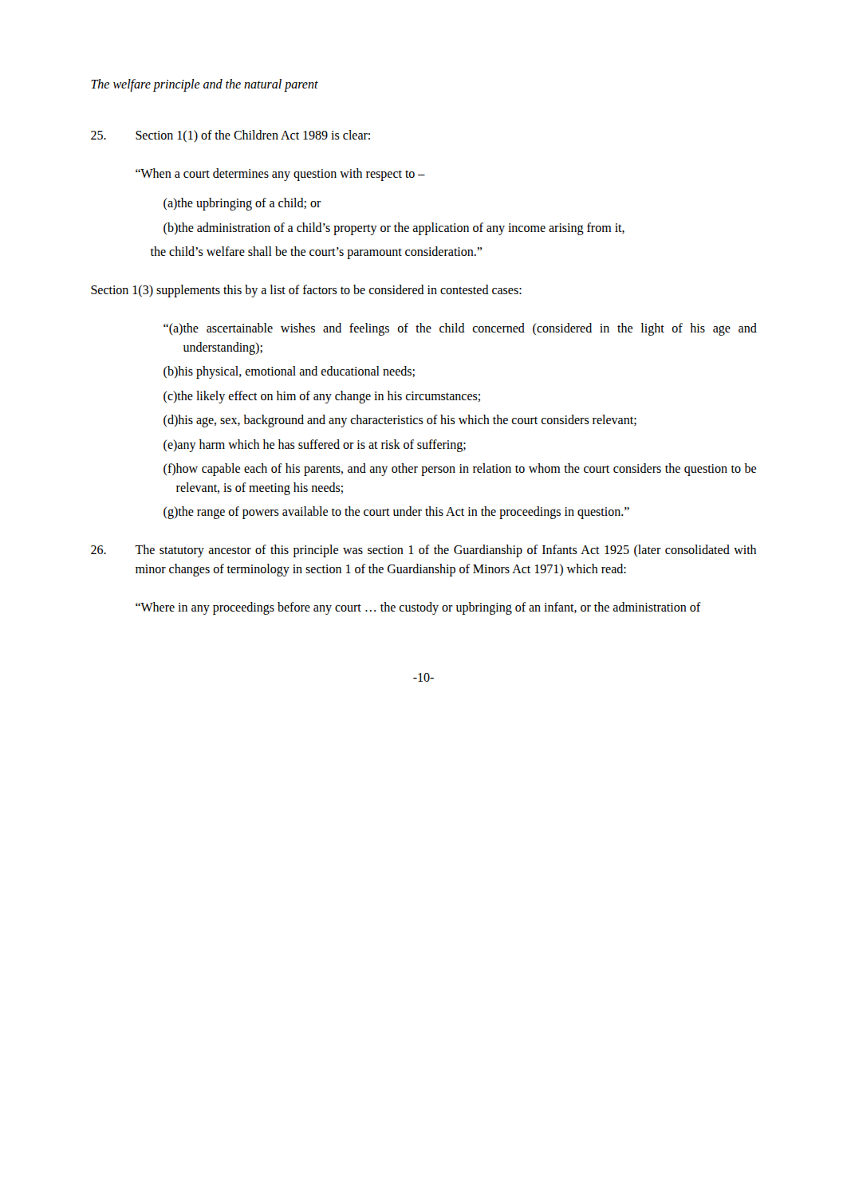The welfare principle and the natural parent
25.
Section 1(1) of the Children Act 1989 is clear:
“When a court determines any question with respect to –
(a)
the upbringing of a child; or
(b)
the administration of a child’s property or the application of any income arising from it,
the child’s welfare shall be the court’s paramount consideration.”
Section 1(3) supplements this by a list of factors to be considered in contested cases:
“(a)
the ascertainable wishes and feelings of the child concerned (considered in the light of his age and understanding);
(b)
his physical, emotional and educational needs;
(c)
the likely effect on him of any change in his circumstances;
(d)
his age, sex, background and any characteristics of his which the court considers relevant;
(e)
any harm which he has suffered or is at risk of suffering;
(f)
how capable each of his parents, and any other person in relation to whom the court considers the question to be relevant, is of meeting his needs;
(g)
the range of powers available to the court under this Act in the proceedings in question.”
26.
The statutory ancestor of this principle was section 1 of the Guardianship of Infants Act 1925 (later consolidated with minor changes of terminology in section 1 of the Guardianship of Minors Act 1971) which read:
“Where in any proceedings before any court … the custody or upbringing of an infant, or the administration of
-10-